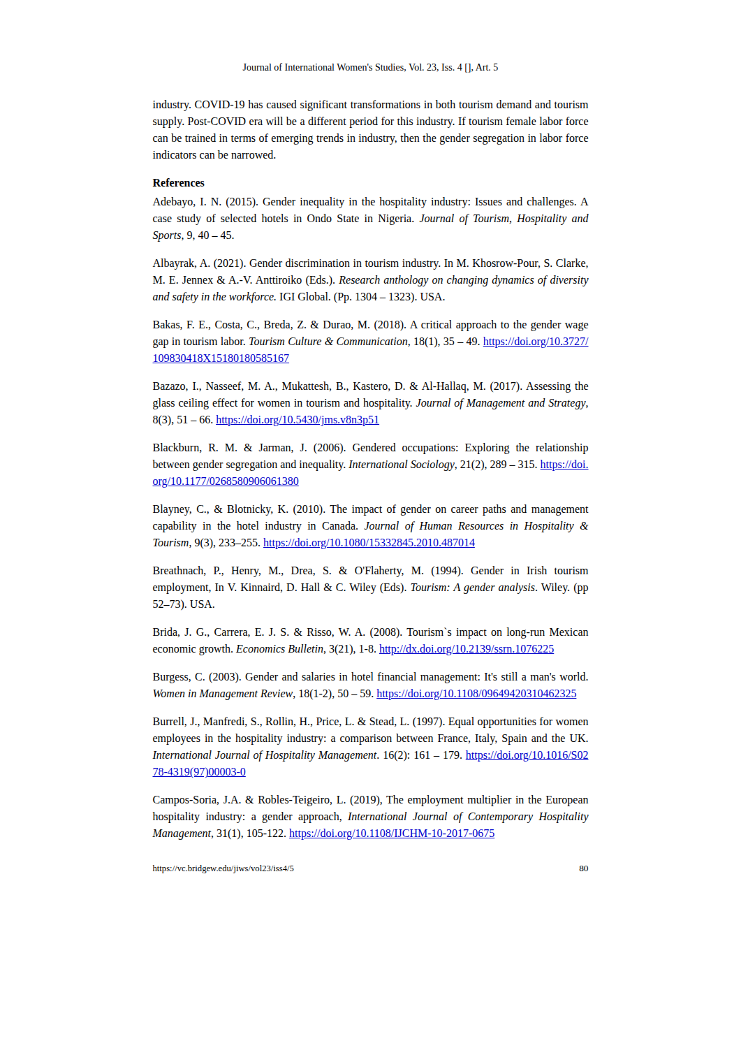Journal of International Women's Studies, Vol. 23, Iss. 4 [], Art. 5
industry. COVID-19 has caused significant transformations in both tourism demand and tourism supply. Post-COVID era will be a different period for this industry. If tourism female labor force can be trained in terms of emerging trends in industry, then the gender segregation in labor force indicators can be narrowed.
References
Adebayo, I. N. (2015). Gender inequality in the hospitality industry: Issues and challenges. A case study of selected hotels in Ondo State in Nigeria. Journal of Tourism, Hospitality and Sports, 9, 40 – 45.
Albayrak, A. (2021). Gender discrimination in tourism industry. In M. Khosrow-Pour, S. Clarke, M. E. Jennex & A.-V. Anttiroiko (Eds.). Research anthology on changing dynamics of diversity and safety in the workforce. IGI Global. (Pp. 1304 – 1323). USA.
Bakas, F. E., Costa, C., Breda, Z. & Durao, M. (2018). A critical approach to the gender wage gap in tourism labor. Tourism Culture & Communication, 18(1), 35 – 49. https://doi.org/10.3727/109830418X15180180585167
Bazazo, I., Nasseef, M. A., Mukattesh, B., Kastero, D. & Al-Hallaq, M. (2017). Assessing the glass ceiling effect for women in tourism and hospitality. Journal of Management and Strategy, 8(3), 51 – 66. https://doi.org/10.5430/jms.v8n3p51
Blackburn, R. M. & Jarman, J. (2006). Gendered occupations: Exploring the relationship between gender segregation and inequality. International Sociology, 21(2), 289 – 315. https://doi.org/10.1177/0268580906061380
Blayney, C., & Blotnicky, K. (2010). The impact of gender on career paths and management capability in the hotel industry in Canada. Journal of Human Resources in Hospitality & Tourism, 9(3), 233–255. https://doi.org/10.1080/15332845.2010.487014
Breathnach, P., Henry, M., Drea, S. & O'Flaherty, M. (1994). Gender in Irish tourism employment, In V. Kinnaird, D. Hall & C. Wiley (Eds). Tourism: A gender analysis. Wiley. (pp 52–73). USA.
Brida, J. G., Carrera, E. J. S. & Risso, W. A. (2008). Tourism`s impact on long-run Mexican economic growth. Economics Bulletin, 3(21), 1-8. http://dx.doi.org/10.2139/ssrn.1076225
Burgess, C. (2003). Gender and salaries in hotel financial management: It's still a man's world. Women in Management Review, 18(1-2), 50 – 59. https://doi.org/10.1108/09649420310462325
Burrell, J., Manfredi, S., Rollin, H., Price, L. & Stead, L. (1997). Equal opportunities for women employees in the hospitality industry: a comparison between France, Italy, Spain and the UK. International Journal of Hospitality Management. 16(2): 161 – 179. https://doi.org/10.1016/S0278-4319(97)00003-0
Campos-Soria, J.A. & Robles-Teigeiro, L. (2019), The employment multiplier in the European hospitality industry: a gender approach, International Journal of Contemporary Hospitality Management, 31(1), 105-122. https://doi.org/10.1108/IJCHM-10-2017-0675
https://vc.bridgew.edu/jiws/vol23/iss4/5 80